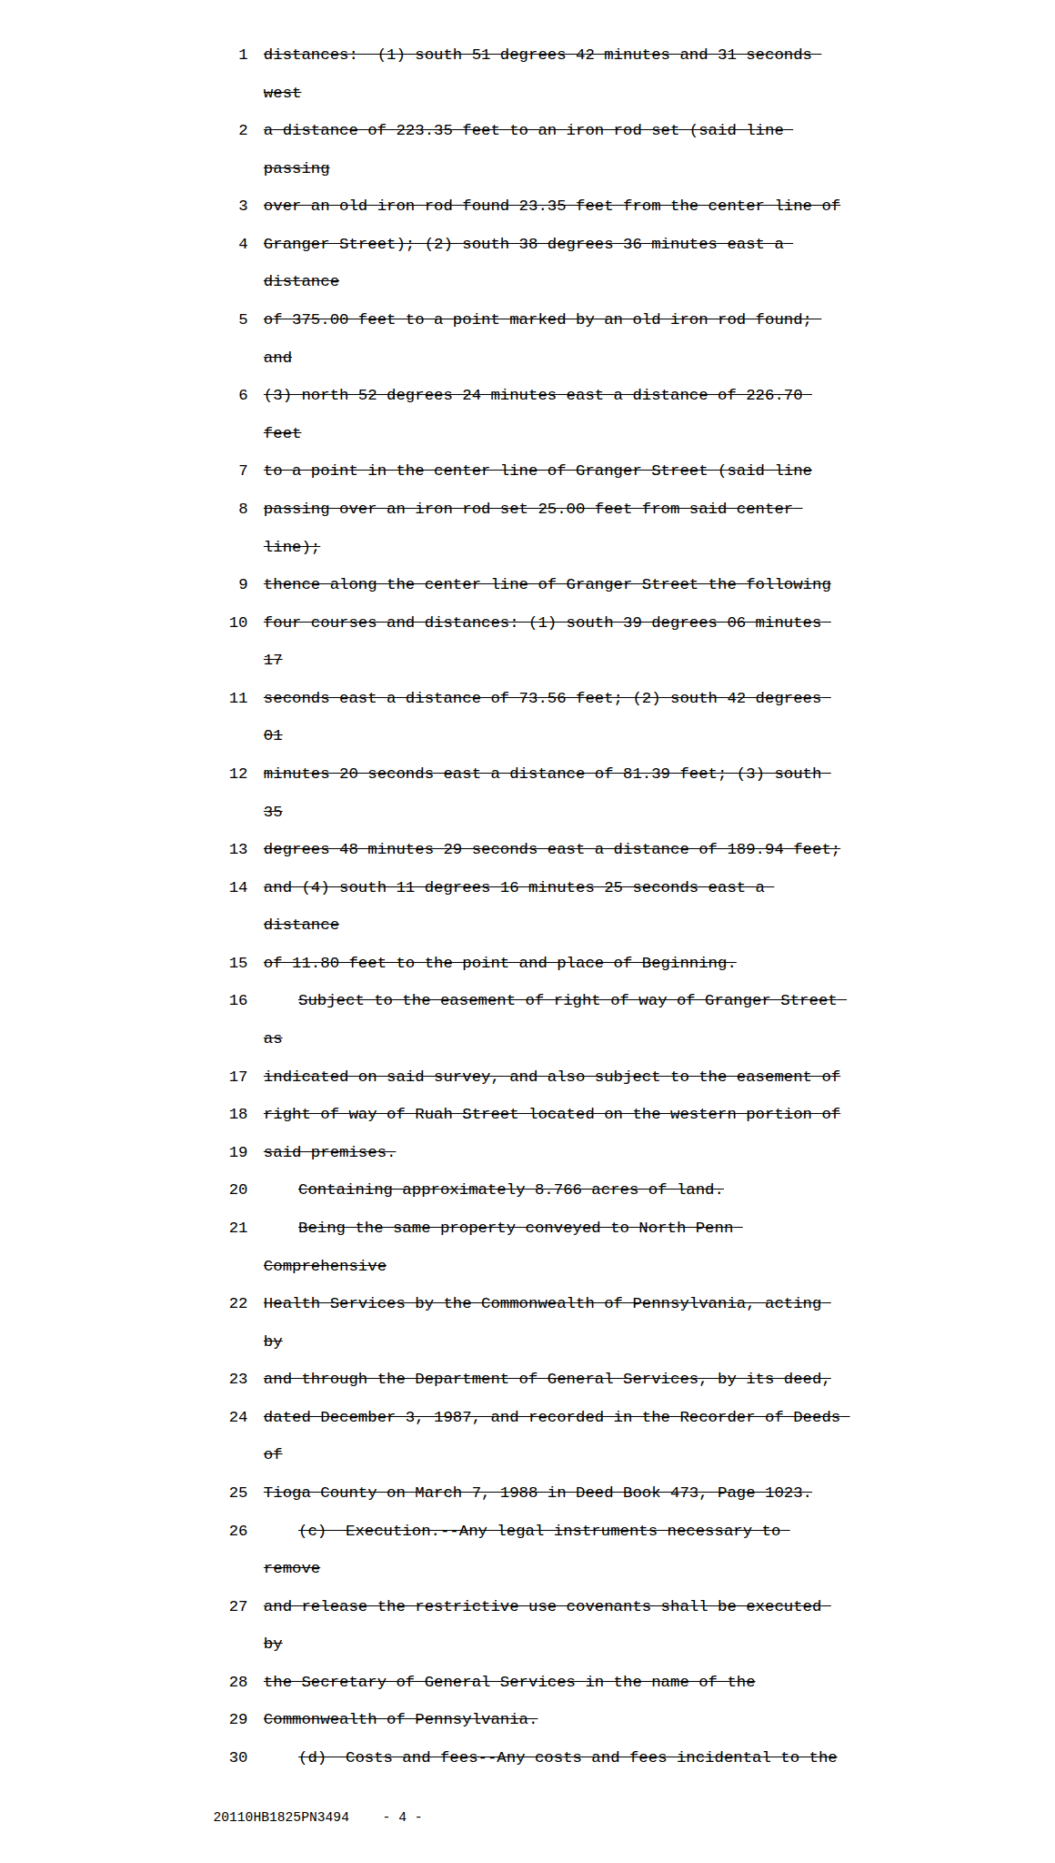distances: (1) south 51 degrees 42 minutes and 31 seconds west
a distance of 223.35 feet to an iron rod set (said line passing
over an old iron rod found 23.35 feet from the center line of
Granger Street); (2) south 38 degrees 36 minutes east a distance
of 375.00 feet to a point marked by an old iron rod found; and
(3) north 52 degrees 24 minutes east a distance of 226.70 feet
to a point in the center line of Granger Street (said line
passing over an iron rod set 25.00 feet from said center line);
thence along the center line of Granger Street the following
four courses and distances: (1) south 39 degrees 06 minutes 17
seconds east a distance of 73.56 feet; (2) south 42 degrees 01
minutes 20 seconds east a distance of 81.39 feet; (3) south 35
degrees 48 minutes 29 seconds east a distance of 189.94 feet;
and (4) south 11 degrees 16 minutes 25 seconds east a distance
of 11.80 feet to the point and place of Beginning.
Subject to the easement of right of way of Granger Street as
indicated on said survey, and also subject to the easement of
right of way of Ruah Street located on the western portion of
said premises.
Containing approximately 8.766 acres of land.
Being the same property conveyed to North Penn Comprehensive
Health Services by the Commonwealth of Pennsylvania, acting by
and through the Department of General Services, by its deed,
dated December 3, 1987, and recorded in the Recorder of Deeds of
Tioga County on March 7, 1988 in Deed Book 473, Page 1023.
(c) Execution.--Any legal instruments necessary to remove
and release the restrictive use covenants shall be executed by
the Secretary of General Services in the name of the
Commonwealth of Pennsylvania.
(d) Costs and fees--Any costs and fees incidental to the
20110HB1825PN3494- 4 -